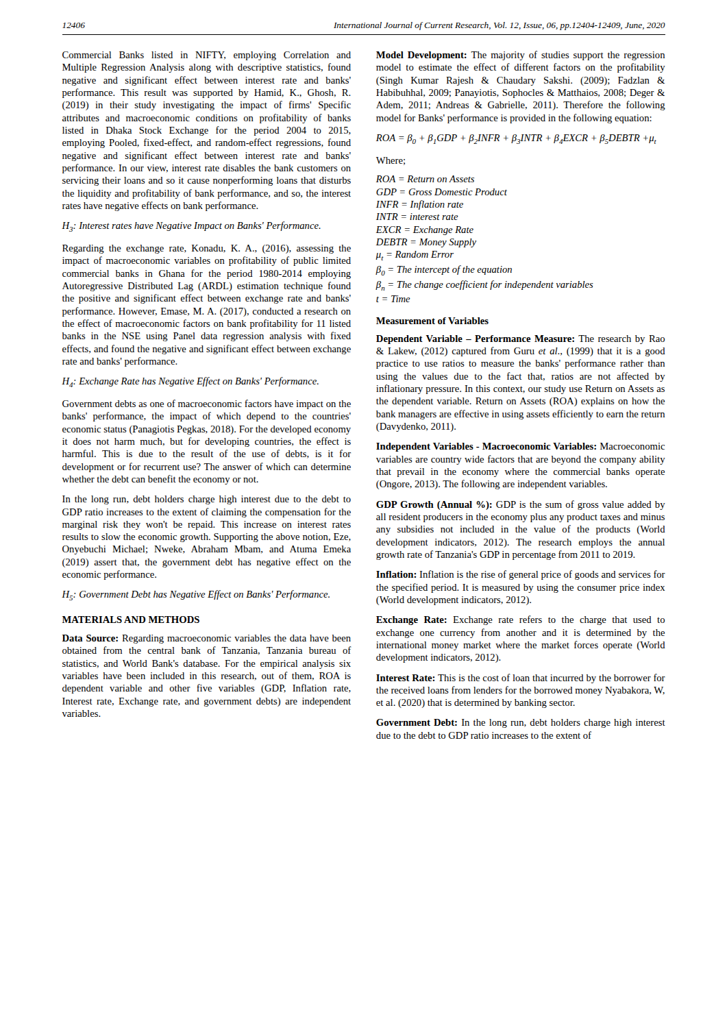12406 International Journal of Current Research, Vol. 12, Issue, 06, pp.12404-12409, June, 2020
Commercial Banks listed in NIFTY, employing Correlation and Multiple Regression Analysis along with descriptive statistics, found negative and significant effect between interest rate and banks' performance. This result was supported by Hamid, K., Ghosh, R. (2019) in their study investigating the impact of firms' Specific attributes and macroeconomic conditions on profitability of banks listed in Dhaka Stock Exchange for the period 2004 to 2015, employing Pooled, fixed-effect, and random-effect regressions, found negative and significant effect between interest rate and banks' performance. In our view, interest rate disables the bank customers on servicing their loans and so it cause nonperforming loans that disturbs the liquidity and profitability of bank performance, and so, the interest rates have negative effects on bank performance.
H3: Interest rates have Negative Impact on Banks' Performance.
Regarding the exchange rate, Konadu, K. A., (2016), assessing the impact of macroeconomic variables on profitability of public limited commercial banks in Ghana for the period 1980-2014 employing Autoregressive Distributed Lag (ARDL) estimation technique found the positive and significant effect between exchange rate and banks' performance. However, Emase, M. A. (2017), conducted a research on the effect of macroeconomic factors on bank profitability for 11 listed banks in the NSE using Panel data regression analysis with fixed effects, and found the negative and significant effect between exchange rate and banks' performance.
H4: Exchange Rate has Negative Effect on Banks' Performance.
Government debts as one of macroeconomic factors have impact on the banks' performance, the impact of which depend to the countries' economic status (Panagiotis Pegkas, 2018). For the developed economy it does not harm much, but for developing countries, the effect is harmful. This is due to the result of the use of debts, is it for development or for recurrent use? The answer of which can determine whether the debt can benefit the economy or not.
In the long run, debt holders charge high interest due to the debt to GDP ratio increases to the extent of claiming the compensation for the marginal risk they won't be repaid. This increase on interest rates results to slow the economic growth. Supporting the above notion, Eze, Onyebuchi Michael; Nweke, Abraham Mbam, and Atuma Emeka (2019) assert that, the government debt has negative effect on the economic performance.
H5: Government Debt has Negative Effect on Banks' Performance.
MATERIALS AND METHODS
Data Source: Regarding macroeconomic variables the data have been obtained from the central bank of Tanzania, Tanzania bureau of statistics, and World Bank's database. For the empirical analysis six variables have been included in this research, out of them, ROA is dependent variable and other five variables (GDP, Inflation rate, Interest rate, Exchange rate, and government debts) are independent variables.
Model Development: The majority of studies support the regression model to estimate the effect of different factors on the profitability (Singh Kumar Rajesh & Chaudary Sakshi. (2009); Fadzlan & Habibuhhal, 2009; Panayiotis, Sophocles & Matthaios, 2008; Deger & Adem, 2011; Andreas & Gabrielle, 2011). Therefore the following model for Banks' performance is provided in the following equation:
ROA = β0 + β1GDP + β2INFR + β3INTR + β4EXCR + β5DEBTR +μt
Where;
ROA = Return on Assets
GDP = Gross Domestic Product
INFR = Inflation rate
INTR = interest rate
EXCR = Exchange Rate
DEBTR = Money Supply
μt = Random Error
β0 = The intercept of the equation
βn = The change coefficient for independent variables
t = Time
Measurement of Variables
Dependent Variable – Performance Measure: The research by Rao & Lakew, (2012) captured from Guru et al., (1999) that it is a good practice to use ratios to measure the banks' performance rather than using the values due to the fact that, ratios are not affected by inflationary pressure. In this context, our study use Return on Assets as the dependent variable. Return on Assets (ROA) explains on how the bank managers are effective in using assets efficiently to earn the return (Davydenko, 2011).
Independent Variables - Macroeconomic Variables: Macroeconomic variables are country wide factors that are beyond the company ability that prevail in the economy where the commercial banks operate (Ongore, 2013). The following are independent variables.
GDP Growth (Annual %): GDP is the sum of gross value added by all resident producers in the economy plus any product taxes and minus any subsidies not included in the value of the products (World development indicators, 2012). The research employs the annual growth rate of Tanzania's GDP in percentage from 2011 to 2019.
Inflation: Inflation is the rise of general price of goods and services for the specified period. It is measured by using the consumer price index (World development indicators, 2012).
Exchange Rate: Exchange rate refers to the charge that used to exchange one currency from another and it is determined by the international money market where the market forces operate (World development indicators, 2012).
Interest Rate: This is the cost of loan that incurred by the borrower for the received loans from lenders for the borrowed money Nyabakora, W, et al. (2020) that is determined by banking sector.
Government Debt: In the long run, debt holders charge high interest due to the debt to GDP ratio increases to the extent of